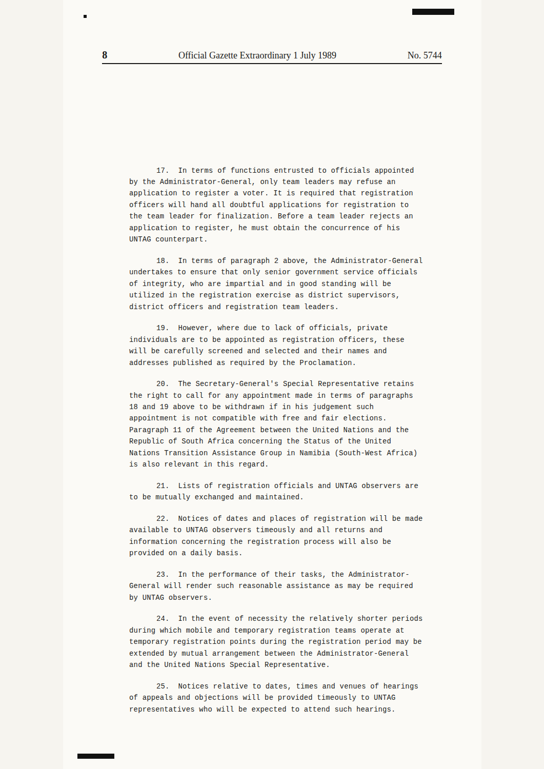8 Official Gazette Extraordinary 1 July 1989 No. 5744
17. In terms of functions entrusted to officials appointed by the Administrator-General, only team leaders may refuse an application to register a voter. It is required that registration officers will hand all doubtful applications for registration to the team leader for finalization. Before a team leader rejects an application to register, he must obtain the concurrence of his UNTAG counterpart.
18. In terms of paragraph 2 above, the Administrator-General undertakes to ensure that only senior government service officials of integrity, who are impartial and in good standing will be utilized in the registration exercise as district supervisors, district officers and registration team leaders.
19. However, where due to lack of officials, private individuals are to be appointed as registration officers, these will be carefully screened and selected and their names and addresses published as required by the Proclamation.
20. The Secretary-General's Special Representative retains the right to call for any appointment made in terms of paragraphs 18 and 19 above to be withdrawn if in his judgement such appointment is not compatible with free and fair elections. Paragraph 11 of the Agreement between the United Nations and the Republic of South Africa concerning the Status of the United Nations Transition Assistance Group in Namibia (South-West Africa) is also relevant in this regard.
21. Lists of registration officials and UNTAG observers are to be mutually exchanged and maintained.
22. Notices of dates and places of registration will be made available to UNTAG observers timeously and all returns and information concerning the registration process will also be provided on a daily basis.
23. In the performance of their tasks, the Administrator-General will render such reasonable assistance as may be required by UNTAG observers.
24. In the event of necessity the relatively shorter periods during which mobile and temporary registration teams operate at temporary registration points during the registration period may be extended by mutual arrangement between the Administrator-General and the United Nations Special Representative.
25. Notices relative to dates, times and venues of hearings of appeals and objections will be provided timeously to UNTAG representatives who will be expected to attend such hearings.